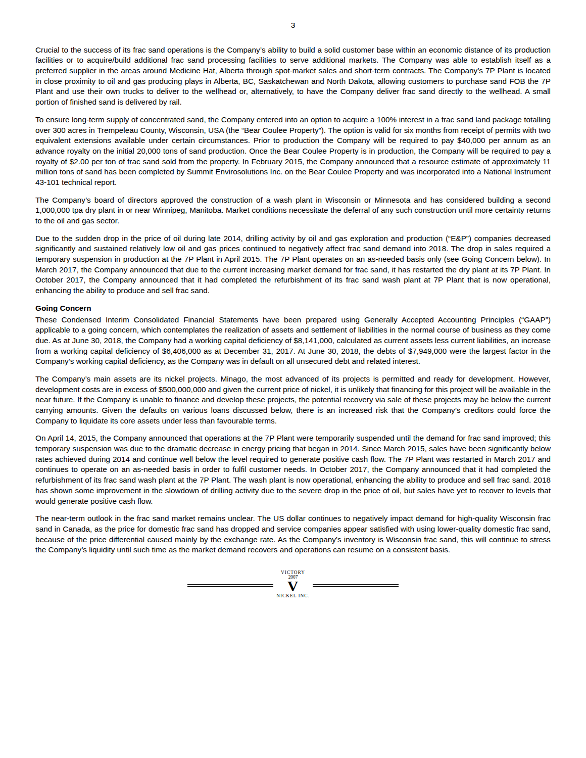3
Crucial to the success of its frac sand operations is the Company’s ability to build a solid customer base within an economic distance of its production facilities or to acquire/build additional frac sand processing facilities to serve additional markets. The Company was able to establish itself as a preferred supplier in the areas around Medicine Hat, Alberta through spot-market sales and short-term contracts. The Company’s 7P Plant is located in close proximity to oil and gas producing plays in Alberta, BC, Saskatchewan and North Dakota, allowing customers to purchase sand FOB the 7P Plant and use their own trucks to deliver to the wellhead or, alternatively, to have the Company deliver frac sand directly to the wellhead. A small portion of finished sand is delivered by rail.
To ensure long-term supply of concentrated sand, the Company entered into an option to acquire a 100% interest in a frac sand land package totalling over 300 acres in Trempeleau County, Wisconsin, USA (the “Bear Coulee Property”). The option is valid for six months from receipt of permits with two equivalent extensions available under certain circumstances. Prior to production the Company will be required to pay $40,000 per annum as an advance royalty on the initial 20,000 tons of sand production. Once the Bear Coulee Property is in production, the Company will be required to pay a royalty of $2.00 per ton of frac sand sold from the property. In February 2015, the Company announced that a resource estimate of approximately 11 million tons of sand has been completed by Summit Envirosolutions Inc. on the Bear Coulee Property and was incorporated into a National Instrument 43-101 technical report.
The Company’s board of directors approved the construction of a wash plant in Wisconsin or Minnesota and has considered building a second 1,000,000 tpa dry plant in or near Winnipeg, Manitoba. Market conditions necessitate the deferral of any such construction until more certainty returns to the oil and gas sector.
Due to the sudden drop in the price of oil during late 2014, drilling activity by oil and gas exploration and production (“E&P”) companies decreased significantly and sustained relatively low oil and gas prices continued to negatively affect frac sand demand into 2018. The drop in sales required a temporary suspension in production at the 7P Plant in April 2015. The 7P Plant operates on an as-needed basis only (see Going Concern below). In March 2017, the Company announced that due to the current increasing market demand for frac sand, it has restarted the dry plant at its 7P Plant. In October 2017, the Company announced that it had completed the refurbishment of its frac sand wash plant at 7P Plant that is now operational, enhancing the ability to produce and sell frac sand.
Going Concern
These Condensed Interim Consolidated Financial Statements have been prepared using Generally Accepted Accounting Principles (“GAAP”) applicable to a going concern, which contemplates the realization of assets and settlement of liabilities in the normal course of business as they come due. As at June 30, 2018, the Company had a working capital deficiency of $8,141,000, calculated as current assets less current liabilities, an increase from a working capital deficiency of $6,406,000 as at December 31, 2017. At June 30, 2018, the debts of $7,949,000 were the largest factor in the Company’s working capital deficiency, as the Company was in default on all unsecured debt and related interest.
The Company’s main assets are its nickel projects. Minago, the most advanced of its projects is permitted and ready for development. However, development costs are in excess of $500,000,000 and given the current price of nickel, it is unlikely that financing for this project will be available in the near future. If the Company is unable to finance and develop these projects, the potential recovery via sale of these projects may be below the current carrying amounts. Given the defaults on various loans discussed below, there is an increased risk that the Company’s creditors could force the Company to liquidate its core assets under less than favourable terms.
On April 14, 2015, the Company announced that operations at the 7P Plant were temporarily suspended until the demand for frac sand improved; this temporary suspension was due to the dramatic decrease in energy pricing that began in 2014. Since March 2015, sales have been significantly below rates achieved during 2014 and continue well below the level required to generate positive cash flow. The 7P Plant was restarted in March 2017 and continues to operate on an as-needed basis in order to fulfil customer needs. In October 2017, the Company announced that it had completed the refurbishment of its frac sand wash plant at the 7P Plant. The wash plant is now operational, enhancing the ability to produce and sell frac sand. 2018 has shown some improvement in the slowdown of drilling activity due to the severe drop in the price of oil, but sales have yet to recover to levels that would generate positive cash flow.
The near-term outlook in the frac sand market remains unclear. The US dollar continues to negatively impact demand for high-quality Wisconsin frac sand in Canada, as the price for domestic frac sand has dropped and service companies appear satisfied with using lower-quality domestic frac sand, because of the price differential caused mainly by the exchange rate. As the Company’s inventory is Wisconsin frac sand, this will continue to stress the Company’s liquidity until such time as the market demand recovers and operations can resume on a consistent basis.
VICTORY
2007
V
NICKEL INC.